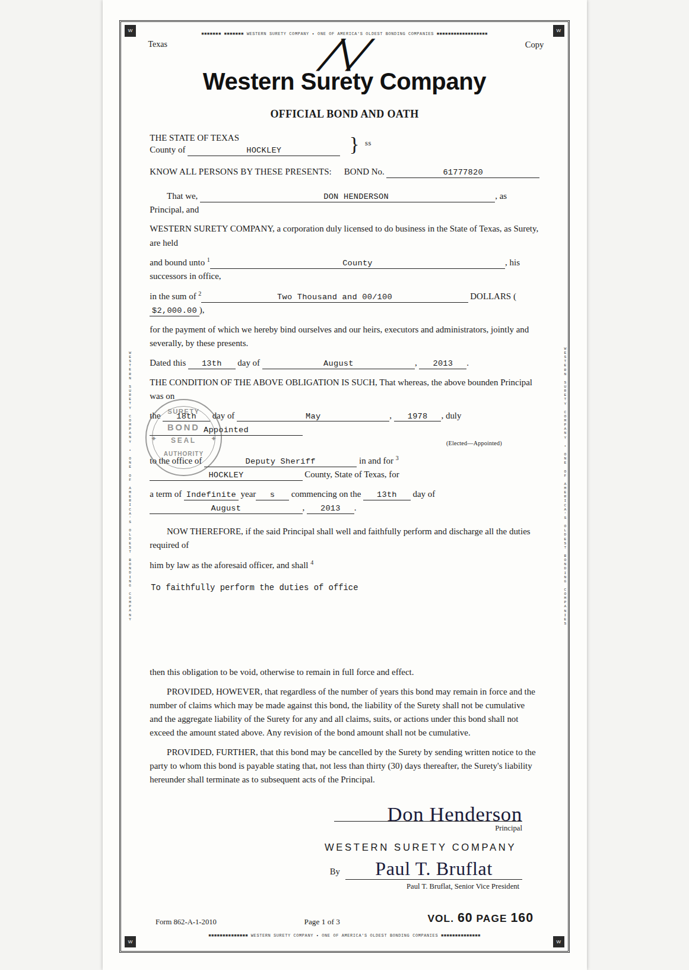W
W
W
W
■■■■■■■ ■■■■■■■ WESTERN SURETY COMPANY • ONE OF AMERICA'S OLDEST BONDING COMPANIES ■■■■■■■■■■■■■■■■■■
WESTERN SURETY COMPANY • ONE OF AMERICA'S OLDEST BONDING COMPANY
WESTERN SURETY COMPANY • ONE OF AMERICA'S OLDEST BONDING COMPANIES
Texas
Copy
╱╲╱
Western Surety Company
OFFICIAL BOND AND OATH
THE STATE OF TEXAS
County of HOCKLEY
}
ss
KNOW ALL PERSONS BY THESE PRESENTS:
BOND No. 61777820
That we, DON HENDERSON, as Principal, and
WESTERN SURETY COMPANY, a corporation duly licensed to do business in the State of Texas, as Surety, are held
and bound unto 1 County, his successors in office,
in the sum of 2 Two Thousand and 00/100 DOLLARS ($2,000.00),
for the payment of which we hereby bind ourselves and our heirs, executors and administrators, jointly and severally, by these presents.
Dated this 13th day of August, 2013.
THE CONDITION OF THE ABOVE OBLIGATION IS SUCH, That whereas, the above bounden Principal was on
the 18th day of May, 1978, duly Appointed
(Elected—Appointed)
to the office of Deputy Sheriff in and for 3 HOCKLEY County, State of Texas, for
a term of Indefinite years commencing on the 13th day of August, 2013.
NOW THEREFORE, if the said Principal shall well and faithfully perform and discharge all the duties required of
him by law as the aforesaid officer, and shall 4
To faithfully perform the duties of office
then this obligation to be void, otherwise to remain in full force and effect.
PROVIDED, HOWEVER, that regardless of the number of years this bond may remain in force and the number of claims which may be made against this bond, the liability of the Surety shall not be cumulative and the aggregate liability of the Surety for any and all claims, suits, or actions under this bond shall not exceed the amount stated above. Any revision of the bond amount shall not be cumulative.
PROVIDED, FURTHER, that this bond may be cancelled by the Surety by sending written notice to the party to whom this bond is payable stating that, not less than thirty (30) days thereafter, the Surety's liability hereunder shall terminate as to subsequent acts of the Principal.
Don Henderson
Principal
WESTERN SURETY COMPANY
By
Paul T. Bruflat
Paul T. Bruflat, Senior Vice President
Form 862-A-1-2010
Page 1 of 3
VOL. 60 PAGE 160
SURETY
BOND
SEAL
AUTHORITY
✦
✦
■■■■■■■■■■■■■■ WESTERN SURETY COMPANY • ONE OF AMERICA'S OLDEST BONDING COMPANIES ■■■■■■■■■■■■■■